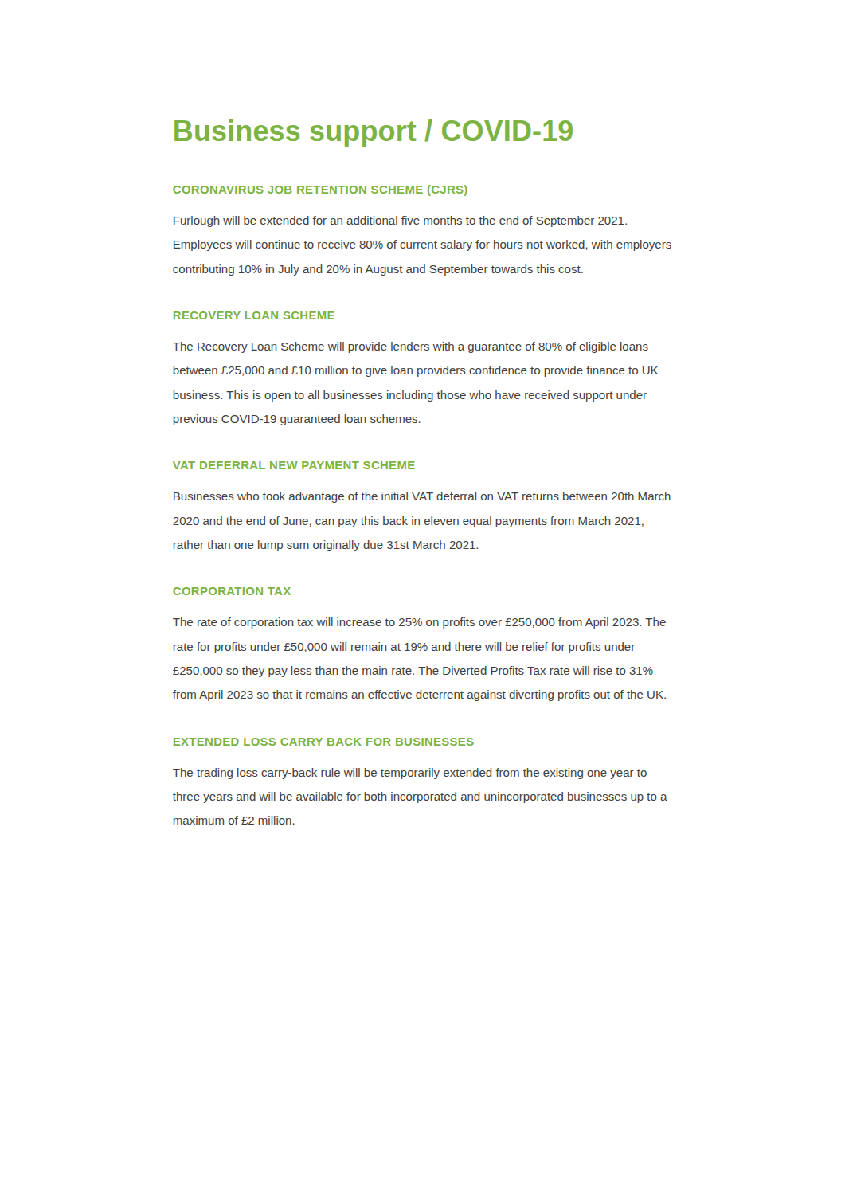Business support / COVID-19
Coronavirus Job Retention Scheme (CJRS)
Furlough will be extended for an additional five months to the end of September 2021. Employees will continue to receive 80% of current salary for hours not worked, with employers contributing 10% in July and 20% in August and September towards this cost.
Recovery Loan Scheme
The Recovery Loan Scheme will provide lenders with a guarantee of 80% of eligible loans between £25,000 and £10 million to give loan providers confidence to provide finance to UK business. This is open to all businesses including those who have received support under previous COVID-19 guaranteed loan schemes.
VAT Deferral New Payment Scheme
Businesses who took advantage of the initial VAT deferral on VAT returns between 20th March 2020 and the end of June, can pay this back in eleven equal payments from March 2021, rather than one lump sum originally due 31st March 2021.
Corporation Tax
The rate of corporation tax will increase to 25% on profits over £250,000 from April 2023. The rate for profits under £50,000 will remain at 19% and there will be relief for profits under £250,000 so they pay less than the main rate. The Diverted Profits Tax rate will rise to 31% from April 2023 so that it remains an effective deterrent against diverting profits out of the UK.
Extended Loss Carry Back for Businesses
The trading loss carry-back rule will be temporarily extended from the existing one year to three years and will be available for both incorporated and unincorporated businesses up to a maximum of £2 million.